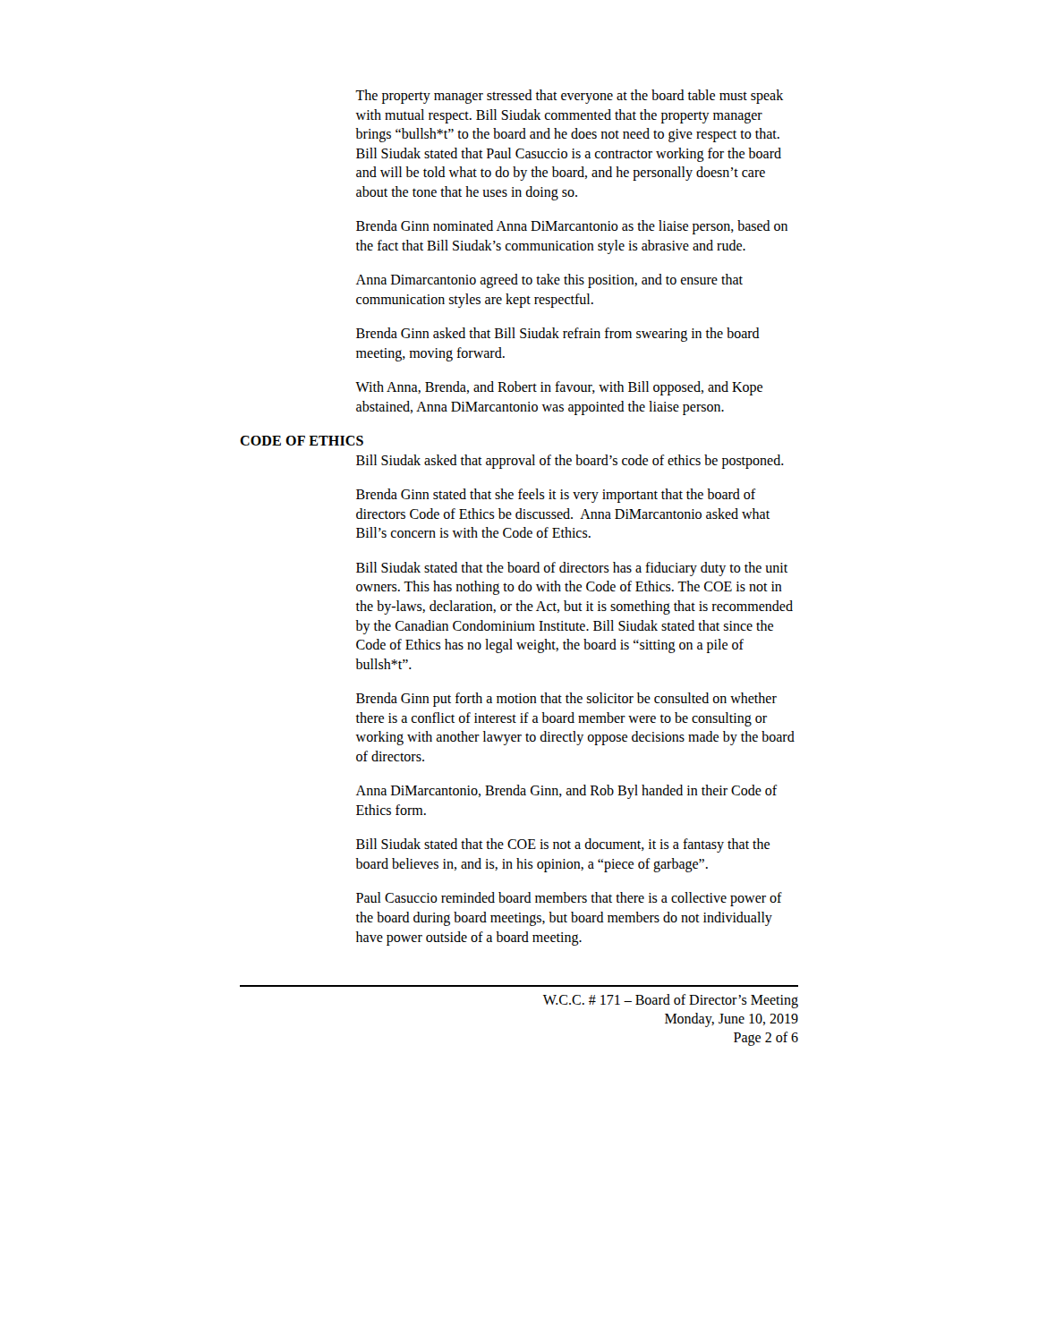The property manager stressed that everyone at the board table must speak with mutual respect. Bill Siudak commented that the property manager brings “bullsh*t” to the board and he does not need to give respect to that. Bill Siudak stated that Paul Casuccio is a contractor working for the board and will be told what to do by the board, and he personally doesn’t care about the tone that he uses in doing so.
Brenda Ginn nominated Anna DiMarcantonio as the liaise person, based on the fact that Bill Siudak’s communication style is abrasive and rude.
Anna Dimarcantonio agreed to take this position, and to ensure that communication styles are kept respectful.
Brenda Ginn asked that Bill Siudak refrain from swearing in the board meeting, moving forward.
With Anna, Brenda, and Robert in favour, with Bill opposed, and Kope abstained, Anna DiMarcantonio was appointed the liaise person.
Code of Ethics
Bill Siudak asked that approval of the board’s code of ethics be postponed.
Brenda Ginn stated that she feels it is very important that the board of directors Code of Ethics be discussed. Anna DiMarcantonio asked what Bill’s concern is with the Code of Ethics.
Bill Siudak stated that the board of directors has a fiduciary duty to the unit owners. This has nothing to do with the Code of Ethics. The COE is not in the by-laws, declaration, or the Act, but it is something that is recommended by the Canadian Condominium Institute. Bill Siudak stated that since the Code of Ethics has no legal weight, the board is “sitting on a pile of bullsh*t”.
Brenda Ginn put forth a motion that the solicitor be consulted on whether there is a conflict of interest if a board member were to be consulting or working with another lawyer to directly oppose decisions made by the board of directors.
Anna DiMarcantonio, Brenda Ginn, and Rob Byl handed in their Code of Ethics form.
Bill Siudak stated that the COE is not a document, it is a fantasy that the board believes in, and is, in his opinion, a “piece of garbage”.
Paul Casuccio reminded board members that there is a collective power of the board during board meetings, but board members do not individually have power outside of a board meeting.
W.C.C. # 171 – Board of Director’s Meeting
Monday, June 10, 2019
Page 2 of 6